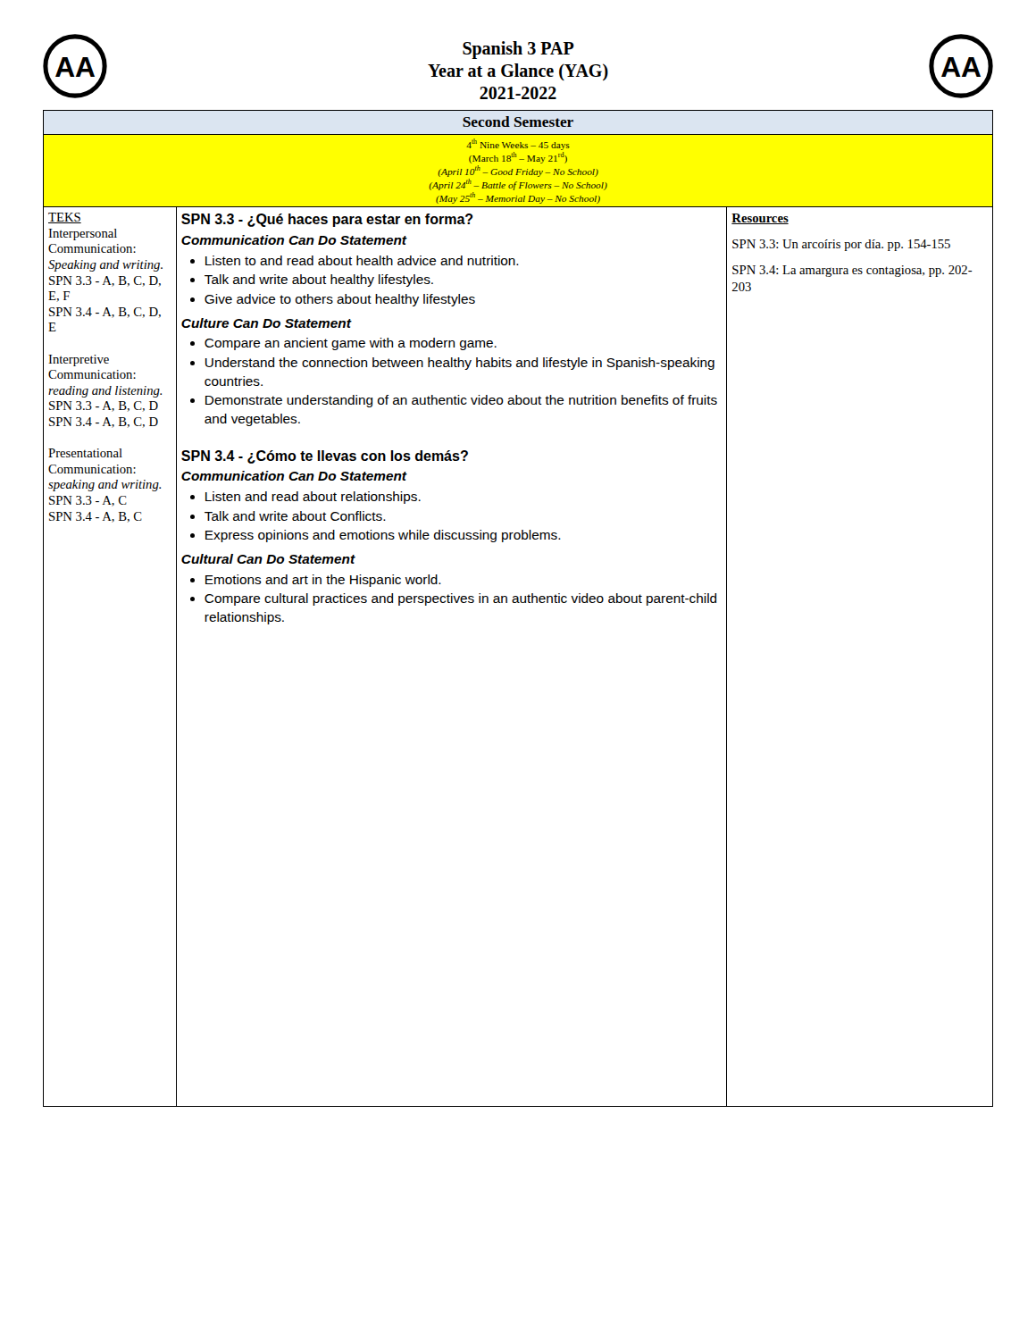AA
Spanish 3 PAP
Year at a Glance (YAG)
2021-2022
AA
| Second Semester |
| 4 th Nine Weeks – 45 days (March 18 th – May 21 rd ) (April 10 th – Good Friday – No School) (April 24 th – Battle of Flowers – No School) (May 25 th – Memorial Day – No School) |
| TEKS Interpersonal Communication: Speaking and writing. SPN 3.3 - A, B, C, D, E, F SPN 3.4 - A, B, C, D, E Interpretive Communication: reading and listening. SPN 3.3 - A, B, C, D SPN 3.4 - A, B, C, D Presentational Communication: speaking and writing. SPN 3.3 - A, C SPN 3.4 - A, B, C | SPN 3.3 - ¿Qué haces para estar en forma? Communication Can Do Statement Listen to and read about health advice and nutrition. Talk and write about healthy lifestyles. Give advice to others about healthy lifestyles Culture Can Do Statement Compare an ancient game with a modern game. Understand the connection between healthy habits and lifestyle in Spanish-speaking countries. Demonstrate understanding of an authentic video about the nutrition benefits of fruits and vegetables. SPN 3.4 - ¿Cómo te llevas con los demás? Communication Can Do Statement Listen and read about relationships. Talk and write about Conflicts. Express opinions and emotions while discussing problems. Cultural Can Do Statement Emotions and art in the Hispanic world. Compare cultural practices and perspectives in an authentic video about parent-child relationships. | Resources SPN 3.3: Un arcoíris por día. pp. 154-155 SPN 3.4: La amargura es contagiosa, pp. 202-203 |